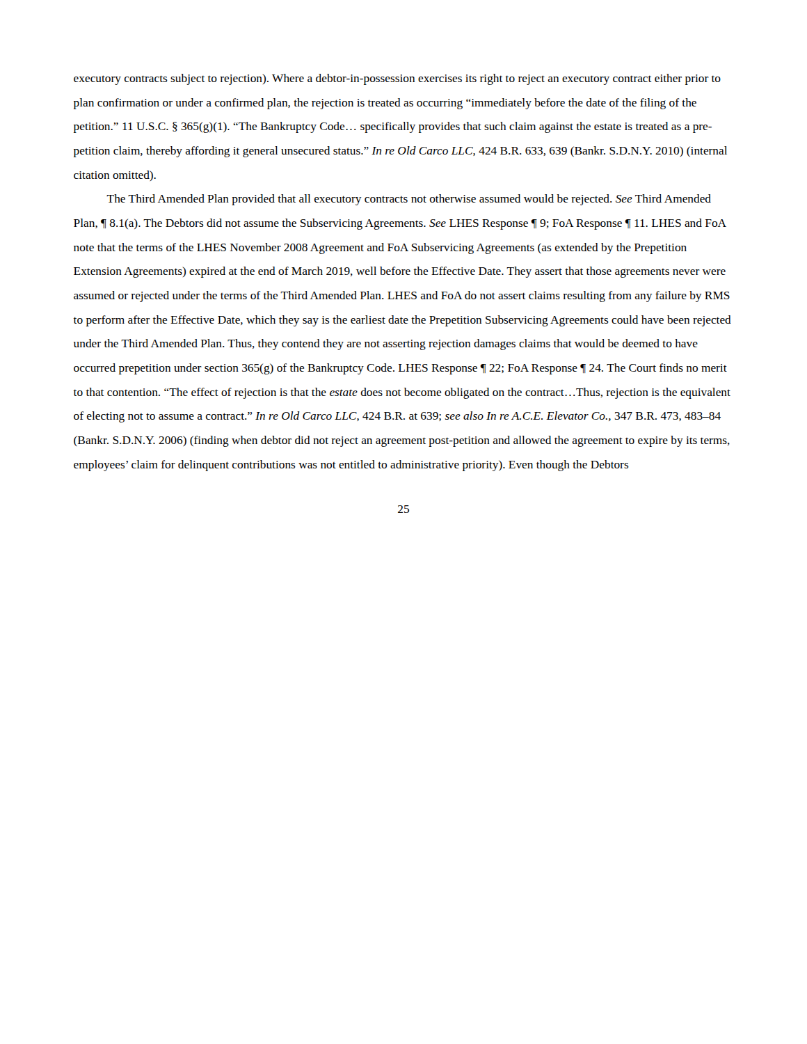executory contracts subject to rejection). Where a debtor-in-possession exercises its right to reject an executory contract either prior to plan confirmation or under a confirmed plan, the rejection is treated as occurring “immediately before the date of the filing of the petition.” 11 U.S.C. § 365(g)(1). “The Bankruptcy Code… specifically provides that such claim against the estate is treated as a pre-petition claim, thereby affording it general unsecured status.” In re Old Carco LLC, 424 B.R. 633, 639 (Bankr. S.D.N.Y. 2010) (internal citation omitted).
The Third Amended Plan provided that all executory contracts not otherwise assumed would be rejected. See Third Amended Plan, ¶ 8.1(a). The Debtors did not assume the Subservicing Agreements. See LHES Response ¶ 9; FoA Response ¶ 11. LHES and FoA note that the terms of the LHES November 2008 Agreement and FoA Subservicing Agreements (as extended by the Prepetition Extension Agreements) expired at the end of March 2019, well before the Effective Date. They assert that those agreements never were assumed or rejected under the terms of the Third Amended Plan. LHES and FoA do not assert claims resulting from any failure by RMS to perform after the Effective Date, which they say is the earliest date the Prepetition Subservicing Agreements could have been rejected under the Third Amended Plan. Thus, they contend they are not asserting rejection damages claims that would be deemed to have occurred prepetition under section 365(g) of the Bankruptcy Code. LHES Response ¶ 22; FoA Response ¶ 24. The Court finds no merit to that contention. “The effect of rejection is that the estate does not become obligated on the contract…Thus, rejection is the equivalent of electing not to assume a contract.” In re Old Carco LLC, 424 B.R. at 639; see also In re A.C.E. Elevator Co., 347 B.R. 473, 483–84 (Bankr. S.D.N.Y. 2006) (finding when debtor did not reject an agreement post-petition and allowed the agreement to expire by its terms, employees’ claim for delinquent contributions was not entitled to administrative priority). Even though the Debtors
25